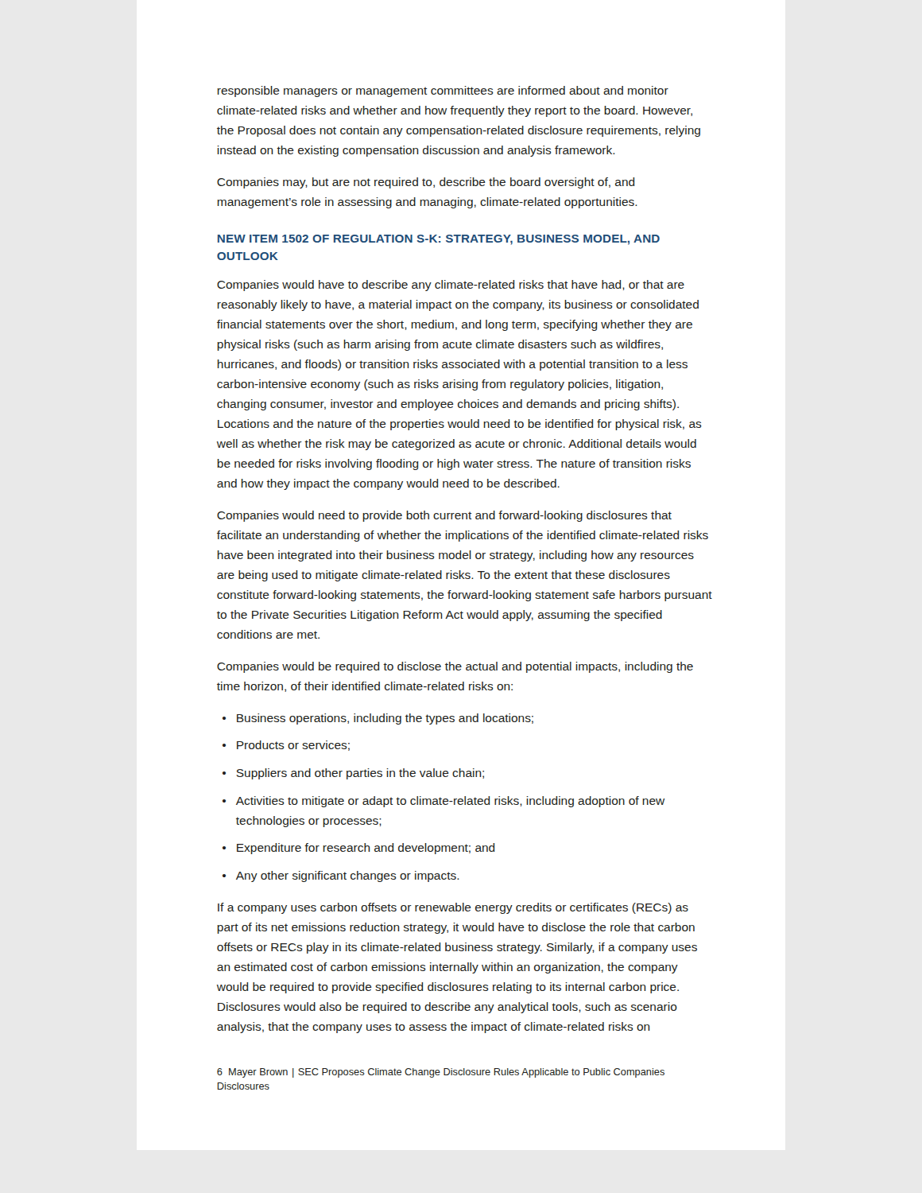responsible managers or management committees are informed about and monitor climate-related risks and whether and how frequently they report to the board. However, the Proposal does not contain any compensation-related disclosure requirements, relying instead on the existing compensation discussion and analysis framework.
Companies may, but are not required to, describe the board oversight of, and management’s role in assessing and managing, climate-related opportunities.
NEW ITEM 1502 OF REGULATION S-K: STRATEGY, BUSINESS MODEL, AND OUTLOOK
Companies would have to describe any climate-related risks that have had, or that are reasonably likely to have, a material impact on the company, its business or consolidated financial statements over the short, medium, and long term, specifying whether they are physical risks (such as harm arising from acute climate disasters such as wildfires, hurricanes, and floods) or transition risks associated with a potential transition to a less carbon-intensive economy (such as risks arising from regulatory policies, litigation, changing consumer, investor and employee choices and demands and pricing shifts). Locations and the nature of the properties would need to be identified for physical risk, as well as whether the risk may be categorized as acute or chronic. Additional details would be needed for risks involving flooding or high water stress. The nature of transition risks and how they impact the company would need to be described.
Companies would need to provide both current and forward-looking disclosures that facilitate an understanding of whether the implications of the identified climate-related risks have been integrated into their business model or strategy, including how any resources are being used to mitigate climate-related risks. To the extent that these disclosures constitute forward-looking statements, the forward-looking statement safe harbors pursuant to the Private Securities Litigation Reform Act would apply, assuming the specified conditions are met.
Companies would be required to disclose the actual and potential impacts, including the time horizon, of their identified climate-related risks on:
Business operations, including the types and locations;
Products or services;
Suppliers and other parties in the value chain;
Activities to mitigate or adapt to climate-related risks, including adoption of new technologies or processes;
Expenditure for research and development; and
Any other significant changes or impacts.
If a company uses carbon offsets or renewable energy credits or certificates (RECs) as part of its net emissions reduction strategy, it would have to disclose the role that carbon offsets or RECs play in its climate-related business strategy. Similarly, if a company uses an estimated cost of carbon emissions internally within an organization, the company would be required to provide specified disclosures relating to its internal carbon price. Disclosures would also be required to describe any analytical tools, such as scenario analysis, that the company uses to assess the impact of climate-related risks on
6 Mayer Brown|SEC Proposes Climate Change Disclosure Rules Applicable to Public Companies Disclosures